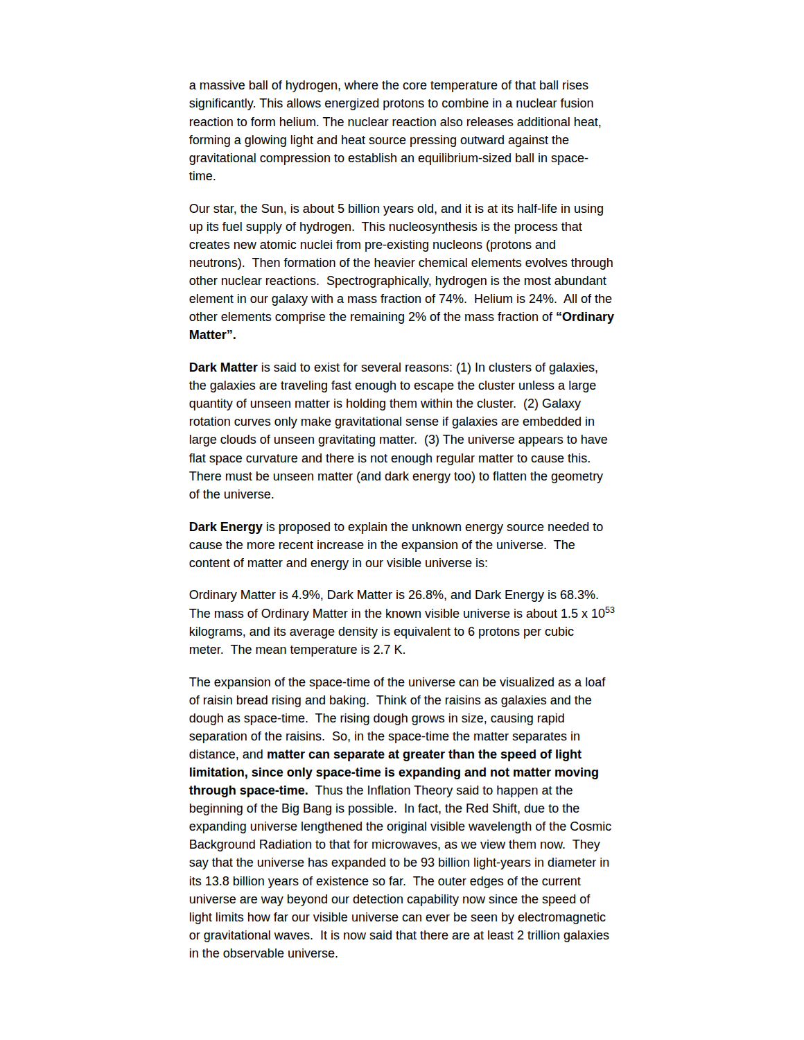a massive ball of hydrogen, where the core temperature of that ball rises significantly. This allows energized protons to combine in a nuclear fusion reaction to form helium. The nuclear reaction also releases additional heat, forming a glowing light and heat source pressing outward against the gravitational compression to establish an equilibrium-sized ball in space-time.
Our star, the Sun, is about 5 billion years old, and it is at its half-life in using up its fuel supply of hydrogen. This nucleosynthesis is the process that creates new atomic nuclei from pre-existing nucleons (protons and neutrons). Then formation of the heavier chemical elements evolves through other nuclear reactions. Spectrographically, hydrogen is the most abundant element in our galaxy with a mass fraction of 74%. Helium is 24%. All of the other elements comprise the remaining 2% of the mass fraction of “Ordinary Matter”.
Dark Matter is said to exist for several reasons: (1) In clusters of galaxies, the galaxies are traveling fast enough to escape the cluster unless a large quantity of unseen matter is holding them within the cluster. (2) Galaxy rotation curves only make gravitational sense if galaxies are embedded in large clouds of unseen gravitating matter. (3) The universe appears to have flat space curvature and there is not enough regular matter to cause this. There must be unseen matter (and dark energy too) to flatten the geometry of the universe.
Dark Energy is proposed to explain the unknown energy source needed to cause the more recent increase in the expansion of the universe. The content of matter and energy in our visible universe is:
Ordinary Matter is 4.9%, Dark Matter is 26.8%, and Dark Energy is 68.3%. The mass of Ordinary Matter in the known visible universe is about 1.5 x 1053 kilograms, and its average density is equivalent to 6 protons per cubic meter. The mean temperature is 2.7 K.
The expansion of the space-time of the universe can be visualized as a loaf of raisin bread rising and baking. Think of the raisins as galaxies and the dough as space-time. The rising dough grows in size, causing rapid separation of the raisins. So, in the space-time the matter separates in distance, and matter can separate at greater than the speed of light limitation, since only space-time is expanding and not matter moving through space-time. Thus the Inflation Theory said to happen at the beginning of the Big Bang is possible. In fact, the Red Shift, due to the expanding universe lengthened the original visible wavelength of the Cosmic Background Radiation to that for microwaves, as we view them now. They say that the universe has expanded to be 93 billion light-years in diameter in its 13.8 billion years of existence so far. The outer edges of the current universe are way beyond our detection capability now since the speed of light limits how far our visible universe can ever be seen by electromagnetic or gravitational waves. It is now said that there are at least 2 trillion galaxies in the observable universe.